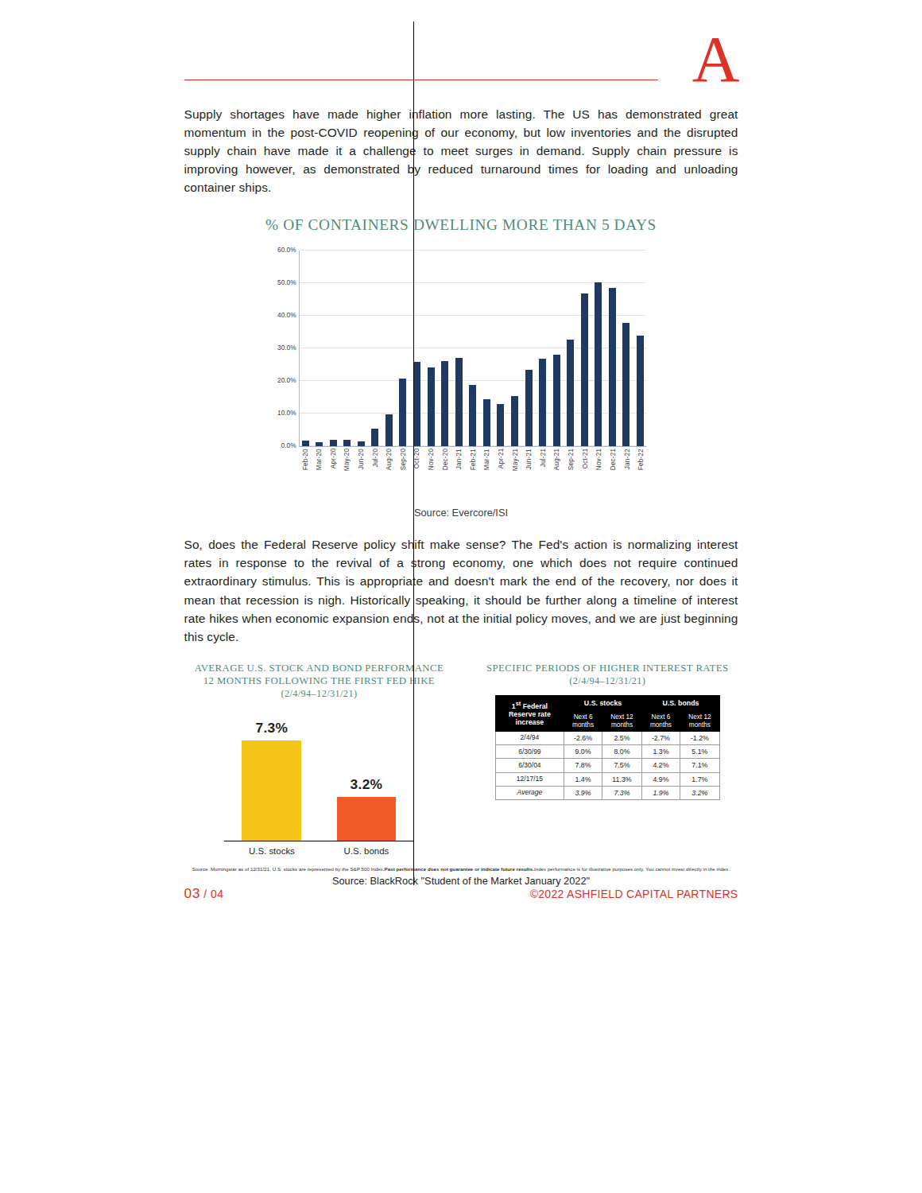A
Supply shortages have made higher inflation more lasting. The US has demonstrated great momentum in the post-COVID reopening of our economy, but low inventories and the disrupted supply chain have made it a challenge to meet surges in demand. Supply chain pressure is improving however, as demonstrated by reduced turnaround times for loading and unloading container ships.
% OF CONTAINERS DWELLING MORE THAN 5 DAYS
0.0%
10.0%
20.0%
30.0%
40.0%
50.0%
60.0%
Feb-20 Mar-20 Apr-20 May-20 Jun-20 Jul-20 Aug-20 Sep-20 Oct-20 Nov-20 Dec-20 Jan-21 Feb-21 Mar-21 Apr-21 May-21 Jun-21 Jul-21 Aug-21 Sep-21 Oct-21 Nov-21 Dec-21 Jan-22 Feb-22
Source: Evercore/ISI
So, does the Federal Reserve policy shift make sense? The Fed's action is normalizing interest rates in response to the revival of a strong economy, one which does not require continued extraordinary stimulus. This is appropriate and doesn't mark the end of the recovery, nor does it mean that recession is nigh. Historically speaking, it should be further along a timeline of interest rate hikes when economic expansion ends, not at the initial policy moves, and we are just beginning this cycle.
AVERAGE U.S. STOCK AND BOND PERFORMANCE
12 MONTHS FOLLOWING THE FIRST FED HIKE (2/4/94–12/31/21)
7.3%
3.2%
U.S. stocks U.S. bonds
SPECIFIC PERIODS OF HIGHER INTEREST RATES (2/4/94–12/31/21)
| 1 st Federal Reserve rate increase | U.S. stocks | U.S. bonds |
| --- | --- | --- |
| Next 6 months | Next 12 months | Next 6 months | Next 12 months |
| 2/4/94 | -2.6% | 2.5% | -2.7% | -1.2% |
| 6/30/99 | 9.0% | 8.0% | 1.3% | 5.1% |
| 6/30/04 | 7.8% | 7.5% | 4.2% | 7.1% |
| 12/17/15 | 1.4% | 11.3% | 4.9% | 1.7% |
| Average | 3.9% | 7.3% | 1.9% | 3.2% |
Source: Morningstar as of 12/31/21. U.S. stocks are represented by the S&P 500 Index.Past performance does not guarantee or indicate future results. Index performance is for illustrative purposes only. You cannot invest directly in the index.
Source: BlackRock "Student of the Market January 2022"
03 / 04
©2022 ASHFIELD CAPITAL PARTNERS